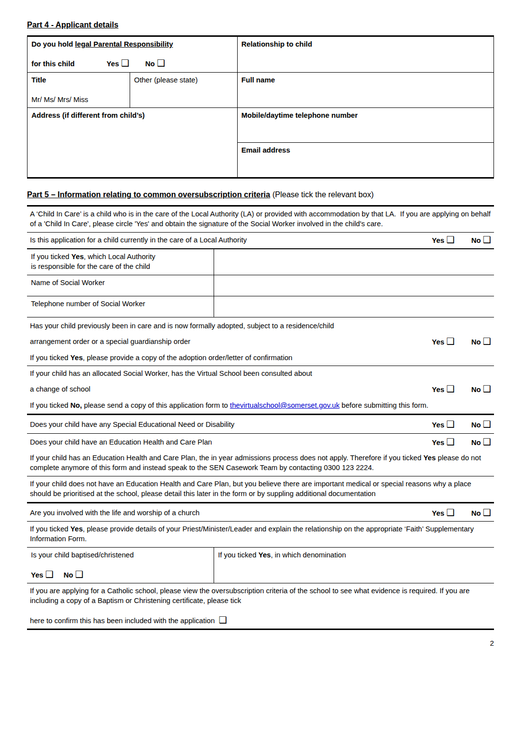Part 4 - Applicant details
| Do you hold legal Parental Responsibility for this child Yes ❑ No ❑ | Relationship to child |
| Title Mr/ Ms/ Mrs/ Miss | Other (please state) | Full name |
| Address (if different from child’s) | Mobile/daytime telephone number |
| Email address |
Part 5 – Information relating to common oversubscription criteria (Please tick the relevant box)
| A ‘Child In Care’ is a child who is in the care of the Local Authority (LA) or provided with accommodation by that LA. If you are applying on behalf of a 'Child In Care', please circle 'Yes' and obtain the signature of the Social Worker involved in the child's care. |
| Is this application for a child currently in the care of a Local Authority | Yes ❑ No ❑ |
| / If you ticked Yes , which Local Authority is responsible for the care of the child / / / Name of Social Worker / / / Telephone number of Social Worker / / |
| Has your child previously been in care and is now formally adopted, subject to a residence/child |
| arrangement order or a special guardianship order | Yes ❑ No ❑ |
| If you ticked Yes , please provide a copy of the adoption order/letter of confirmation |
| If your child has an allocated Social Worker, has the Virtual School been consulted about |
| a change of school | Yes ❑ No ❑ |
| If you ticked No, please send a copy of this application form to thevirtualschool@somerset.gov.uk before submitting this form. |
| Does your child have any Special Educational Need or Disability | Yes ❑ No ❑ |
| Does your child have an Education Health and Care Plan | Yes ❑ No ❑ |
| If your child has an Education Health and Care Plan, the in year admissions process does not apply. Therefore if you ticked Yes please do not complete anymore of this form and instead speak to the SEN Casework Team by contacting 0300 123 2224. |
| If your child does not have an Education Health and Care Plan, but you believe there are important medical or special reasons why a place should be prioritised at the school, please detail this later in the form or by suppling additional documentation |
| Are you involved with the life and worship of a church | Yes ❑ No ❑ |
| If you ticked Yes , please provide details of your Priest/Minister/Leader and explain the relationship on the appropriate ‘Faith’ Supplementary Information Form. |
| / Is your child baptised/christened Yes ❑ No ❑ / If you ticked Yes , in which denomination / |
| If you are applying for a Catholic school, please view the oversubscription criteria of the school to see what evidence is required. If you are including a copy of a Baptism or Christening certificate, please tick here to confirm this has been included with the application ❑ |
2